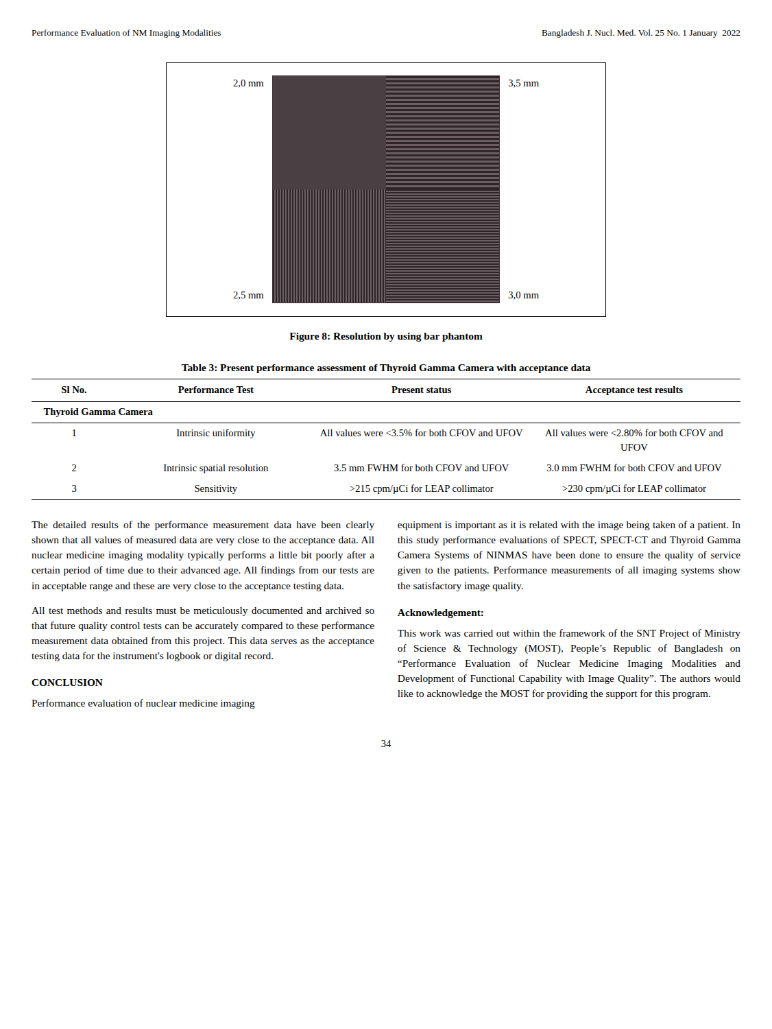Performance Evaluation of NM Imaging Modalities Bangladesh J. Nucl. Med. Vol. 25 No. 1 January 2022
2,0 mm
2,5 mm
3,5 mm
3,0 mm
Figure 8: Resolution by using bar phantom
Table 3: Present performance assessment of Thyroid Gamma Camera with acceptance data
| Sl No. | Performance Test | Present status | Acceptance test results |
| --- | --- | --- | --- |
| Thyroid Gamma Camera |
| 1 | Intrinsic uniformity | All values were <3.5% for both CFOV and UFOV | All values were <2.80% for both CFOV and UFOV |
| 2 | Intrinsic spatial resolution | 3.5 mm FWHM for both CFOV and UFOV | 3.0 mm FWHM for both CFOV and UFOV |
| 3 | Sensitivity | >215 cpm/µCi for LEAP collimator | >230 cpm/µCi for LEAP collimator |
The detailed results of the performance measurement data have been clearly shown that all values of measured data are very close to the acceptance data. All nuclear medicine imaging modality typically performs a little bit poorly after a certain period of time due to their advanced age. All findings from our tests are in acceptable range and these are very close to the acceptance testing data.
All test methods and results must be meticulously documented and archived so that future quality control tests can be accurately compared to these performance measurement data obtained from this project. This data serves as the acceptance testing data for the instrument's logbook or digital record.
CONCLUSION
Performance evaluation of nuclear medicine imaging
equipment is important as it is related with the image being taken of a patient. In this study performance evaluations of SPECT, SPECT-CT and Thyroid Gamma Camera Systems of NINMAS have been done to ensure the quality of service given to the patients. Performance measurements of all imaging systems show the satisfactory image quality.
Acknowledgement:
This work was carried out within the framework of the SNT Project of Ministry of Science & Technology (MOST), People’s Republic of Bangladesh on “Performance Evaluation of Nuclear Medicine Imaging Modalities and Development of Functional Capability with Image Quality”. The authors would like to acknowledge the MOST for providing the support for this program.
34